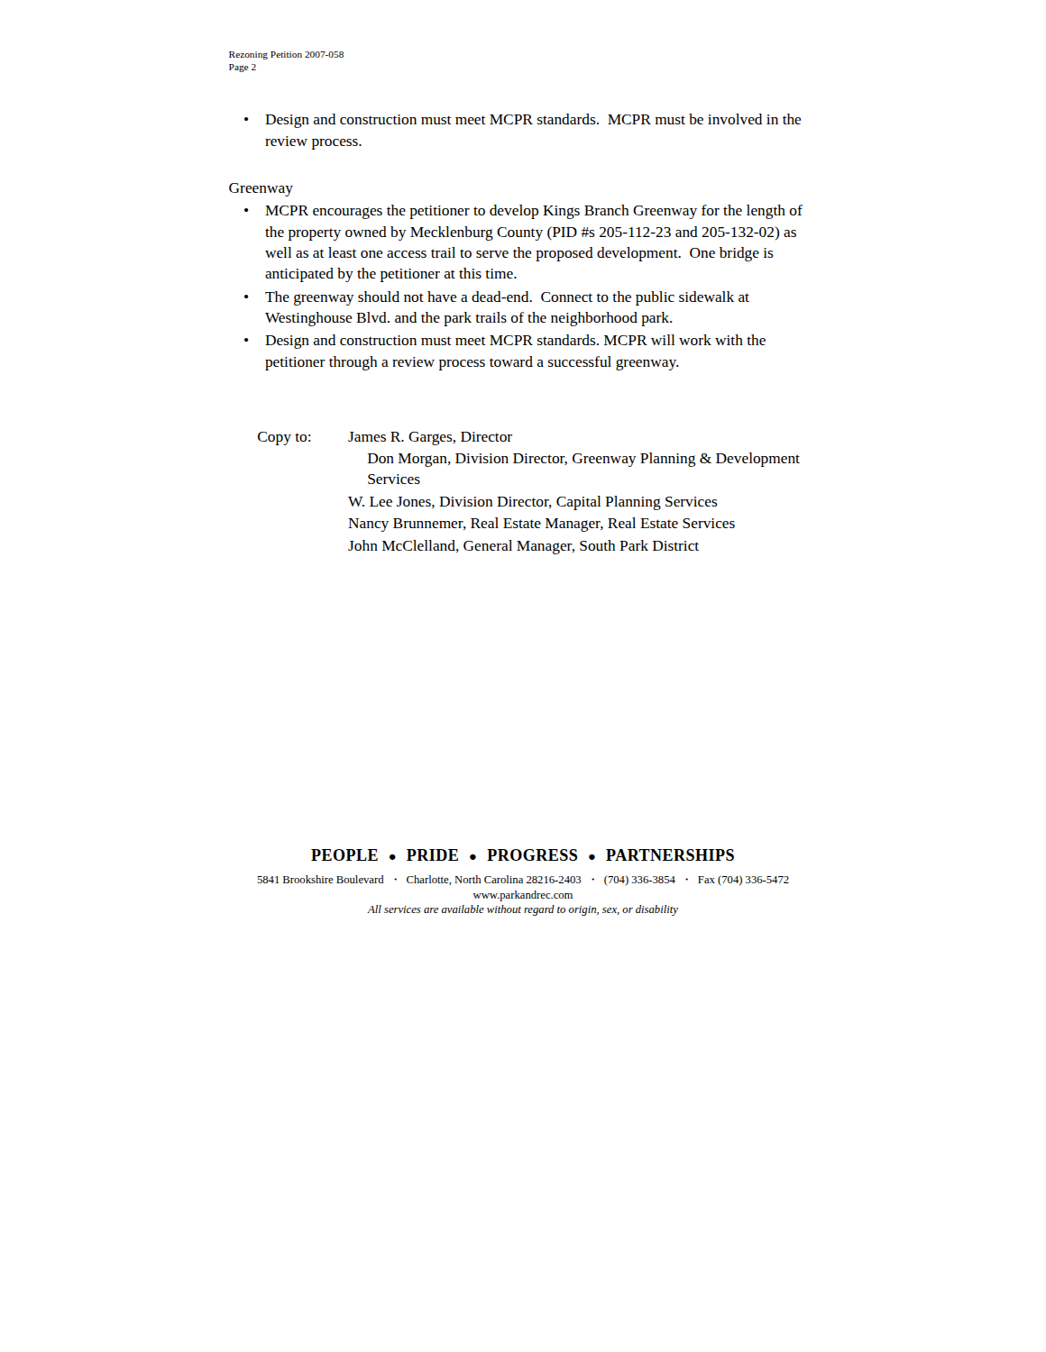Rezoning Petition 2007-058
Page 2
Design and construction must meet MCPR standards. MCPR must be involved in the review process.
Greenway
MCPR encourages the petitioner to develop Kings Branch Greenway for the length of the property owned by Mecklenburg County (PID #s 205-112-23 and 205-132-02) as well as at least one access trail to serve the proposed development. One bridge is anticipated by the petitioner at this time.
The greenway should not have a dead-end. Connect to the public sidewalk at Westinghouse Blvd. and the park trails of the neighborhood park.
Design and construction must meet MCPR standards. MCPR will work with the petitioner through a review process toward a successful greenway.
Copy to:
James R. Garges, Director
Don Morgan, Division Director, Greenway Planning & Development Services
W. Lee Jones, Division Director, Capital Planning Services
Nancy Brunnemer, Real Estate Manager, Real Estate Services
John McClelland, General Manager, South Park District
PEOPLE ● PRIDE ● PROGRESS ● PARTNERSHIPS
5841 Brookshire Boulevard ・ Charlotte, North Carolina 28216-2403 ・ (704) 336-3854 ・ Fax (704) 336-5472
www.parkandrec.com
All services are available without regard to origin, sex, or disability